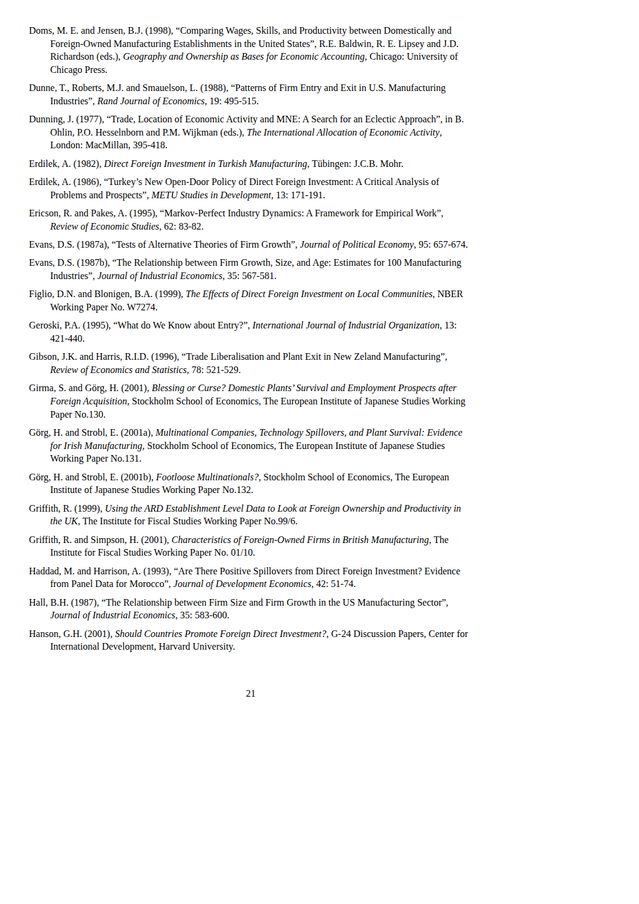Doms, M. E. and Jensen, B.J. (1998), “Comparing Wages, Skills, and Productivity between Domestically and Foreign-Owned Manufacturing Establishments in the United States”, R.E. Baldwin, R. E. Lipsey and J.D. Richardson (eds.), Geography and Ownership as Bases for Economic Accounting, Chicago: University of Chicago Press.
Dunne, T., Roberts, M.J. and Smauelson, L. (1988), “Patterns of Firm Entry and Exit in U.S. Manufacturing Industries”, Rand Journal of Economics, 19: 495-515.
Dunning, J. (1977), “Trade, Location of Economic Activity and MNE: A Search for an Eclectic Approach”, in B. Ohlin, P.O. Hesselnborn and P.M. Wijkman (eds.), The International Allocation of Economic Activity, London: MacMillan, 395-418.
Erdilek, A. (1982), Direct Foreign Investment in Turkish Manufacturing, Tübingen: J.C.B. Mohr.
Erdilek, A. (1986), “Turkey’s New Open-Door Policy of Direct Foreign Investment: A Critical Analysis of Problems and Prospects”, METU Studies in Development, 13: 171-191.
Ericson, R. and Pakes, A. (1995), “Markov-Perfect Industry Dynamics: A Framework for Empirical Work”, Review of Economic Studies, 62: 83-82.
Evans, D.S. (1987a), “Tests of Alternative Theories of Firm Growth”, Journal of Political Economy, 95: 657-674.
Evans, D.S. (1987b), “The Relationship between Firm Growth, Size, and Age: Estimates for 100 Manufacturing Industries”, Journal of Industrial Economics, 35: 567-581.
Figlio, D.N. and Blonigen, B.A. (1999), The Effects of Direct Foreign Investment on Local Communities, NBER Working Paper No. W7274.
Geroski, P.A. (1995), “What do We Know about Entry?”, International Journal of Industrial Organization, 13: 421-440.
Gibson, J.K. and Harris, R.I.D. (1996), “Trade Liberalisation and Plant Exit in New Zeland Manufacturing”, Review of Economics and Statistics, 78: 521-529.
Girma, S. and Görg, H. (2001), Blessing or Curse? Domestic Plants’ Survival and Employment Prospects after Foreign Acquisition, Stockholm School of Economics, The European Institute of Japanese Studies Working Paper No.130.
Görg, H. and Strobl, E. (2001a), Multinational Companies, Technology Spillovers, and Plant Survival: Evidence for Irish Manufacturing, Stockholm School of Economics, The European Institute of Japanese Studies Working Paper No.131.
Görg, H. and Strobl, E. (2001b), Footloose Multinationals?, Stockholm School of Economics, The European Institute of Japanese Studies Working Paper No.132.
Griffith, R. (1999), Using the ARD Establishment Level Data to Look at Foreign Ownership and Productivity in the UK, The Institute for Fiscal Studies Working Paper No.99/6.
Griffith, R. and Simpson, H. (2001), Characteristics of Foreign-Owned Firms in British Manufacturing, The Institute for Fiscal Studies Working Paper No. 01/10.
Haddad, M. and Harrison, A. (1993), “Are There Positive Spillovers from Direct Foreign Investment? Evidence from Panel Data for Morocco”, Journal of Development Economics, 42: 51-74.
Hall, B.H. (1987), “The Relationship between Firm Size and Firm Growth in the US Manufacturing Sector”, Journal of Industrial Economics, 35: 583-600.
Hanson, G.H. (2001), Should Countries Promote Foreign Direct Investment?, G-24 Discussion Papers, Center for International Development, Harvard University.
21